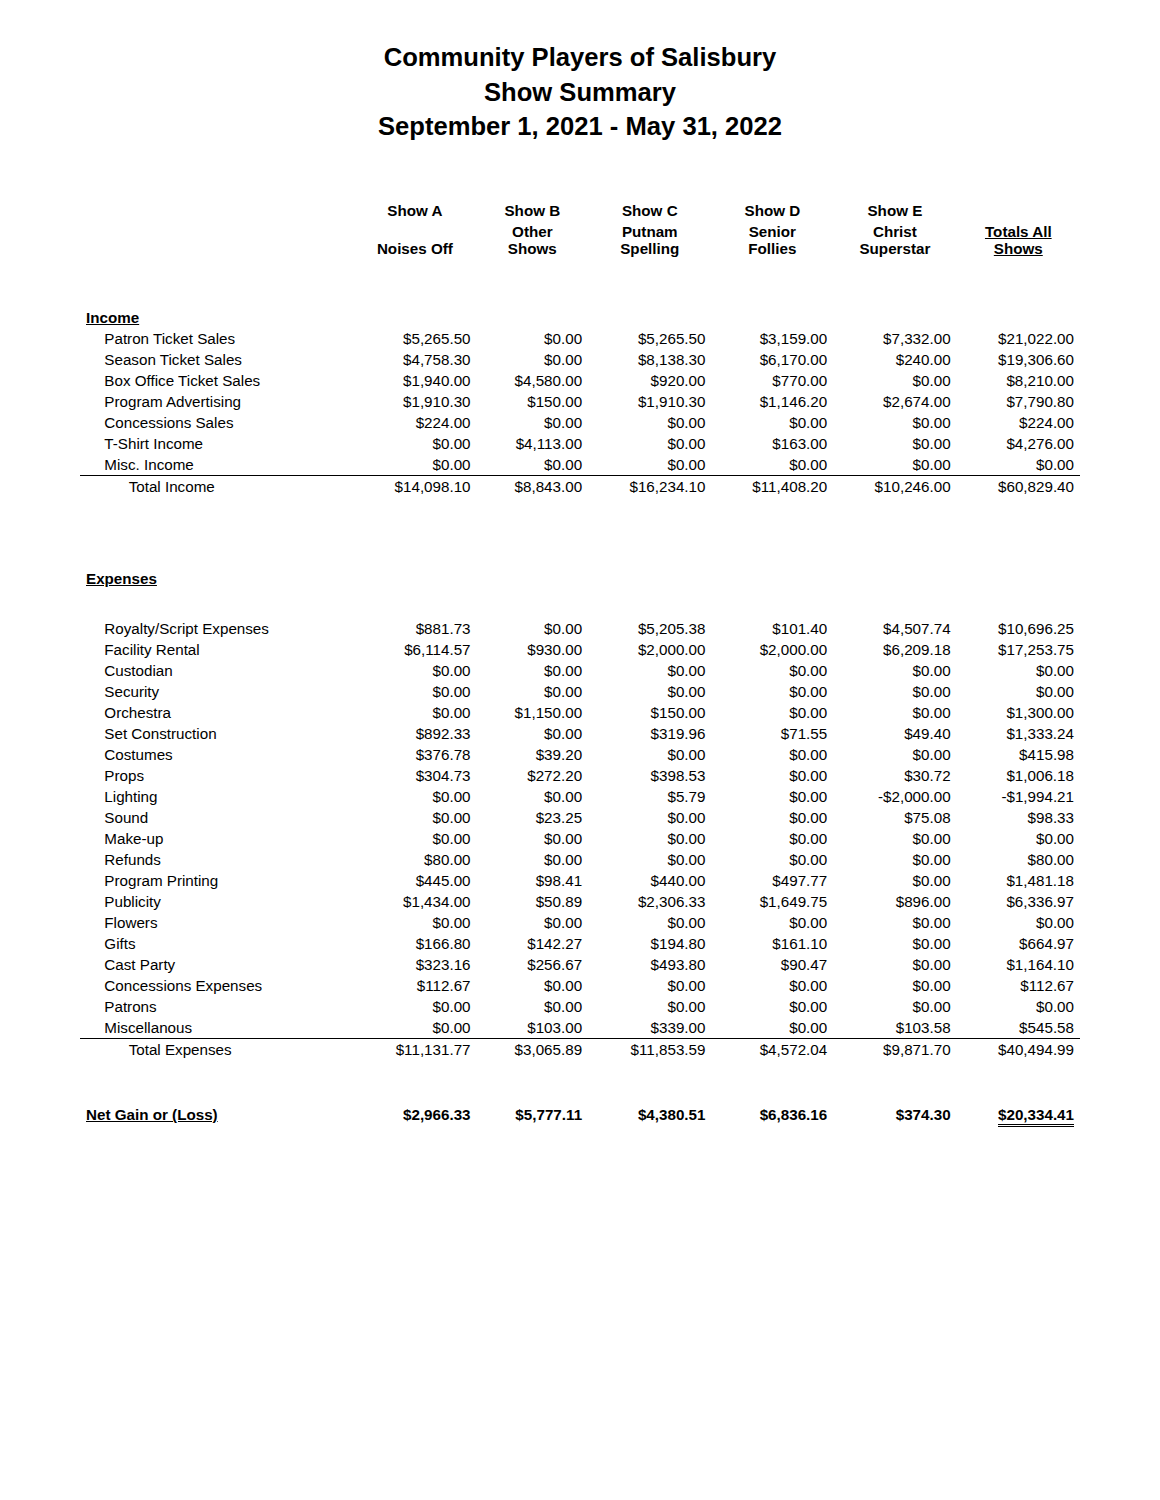Community Players of Salisbury
Show Summary
September 1, 2021 - May 31, 2022
| | Show A | Show B | Show C | Show D | Show E | Totals All Shows |
| --- | --- | --- | --- | --- | --- | --- |
| | Noises Off | Other Shows | Putnam Spelling | Senior Follies | Christ Superstar |
| Income |
| Patron Ticket Sales | $5,265.50 | $0.00 | $5,265.50 | $3,159.00 | $7,332.00 | $21,022.00 |
| Season Ticket Sales | $4,758.30 | $0.00 | $8,138.30 | $6,170.00 | $240.00 | $19,306.60 |
| Box Office Ticket Sales | $1,940.00 | $4,580.00 | $920.00 | $770.00 | $0.00 | $8,210.00 |
| Program Advertising | $1,910.30 | $150.00 | $1,910.30 | $1,146.20 | $2,674.00 | $7,790.80 |
| Concessions Sales | $224.00 | $0.00 | $0.00 | $0.00 | $0.00 | $224.00 |
| T-Shirt Income | $0.00 | $4,113.00 | $0.00 | $163.00 | $0.00 | $4,276.00 |
| Misc. Income | $0.00 | $0.00 | $0.00 | $0.00 | $0.00 | $0.00 |
| Total Income | $14,098.10 | $8,843.00 | $16,234.10 | $11,408.20 | $10,246.00 | $60,829.40 |
| Expenses |
| Royalty/Script Expenses | $881.73 | $0.00 | $5,205.38 | $101.40 | $4,507.74 | $10,696.25 |
| Facility Rental | $6,114.57 | $930.00 | $2,000.00 | $2,000.00 | $6,209.18 | $17,253.75 |
| Custodian | $0.00 | $0.00 | $0.00 | $0.00 | $0.00 | $0.00 |
| Security | $0.00 | $0.00 | $0.00 | $0.00 | $0.00 | $0.00 |
| Orchestra | $0.00 | $1,150.00 | $150.00 | $0.00 | $0.00 | $1,300.00 |
| Set Construction | $892.33 | $0.00 | $319.96 | $71.55 | $49.40 | $1,333.24 |
| Costumes | $376.78 | $39.20 | $0.00 | $0.00 | $0.00 | $415.98 |
| Props | $304.73 | $272.20 | $398.53 | $0.00 | $30.72 | $1,006.18 |
| Lighting | $0.00 | $0.00 | $5.79 | $0.00 | -$2,000.00 | -$1,994.21 |
| Sound | $0.00 | $23.25 | $0.00 | $0.00 | $75.08 | $98.33 |
| Make-up | $0.00 | $0.00 | $0.00 | $0.00 | $0.00 | $0.00 |
| Refunds | $80.00 | $0.00 | $0.00 | $0.00 | $0.00 | $80.00 |
| Program Printing | $445.00 | $98.41 | $440.00 | $497.77 | $0.00 | $1,481.18 |
| Publicity | $1,434.00 | $50.89 | $2,306.33 | $1,649.75 | $896.00 | $6,336.97 |
| Flowers | $0.00 | $0.00 | $0.00 | $0.00 | $0.00 | $0.00 |
| Gifts | $166.80 | $142.27 | $194.80 | $161.10 | $0.00 | $664.97 |
| Cast Party | $323.16 | $256.67 | $493.80 | $90.47 | $0.00 | $1,164.10 |
| Concessions Expenses | $112.67 | $0.00 | $0.00 | $0.00 | $0.00 | $112.67 |
| Patrons | $0.00 | $0.00 | $0.00 | $0.00 | $0.00 | $0.00 |
| Miscellanous | $0.00 | $103.00 | $339.00 | $0.00 | $103.58 | $545.58 |
| Total Expenses | $11,131.77 | $3,065.89 | $11,853.59 | $4,572.04 | $9,871.70 | $40,494.99 |
| Net Gain or (Loss) | $2,966.33 | $5,777.11 | $4,380.51 | $6,836.16 | $374.30 | $20,334.41 |